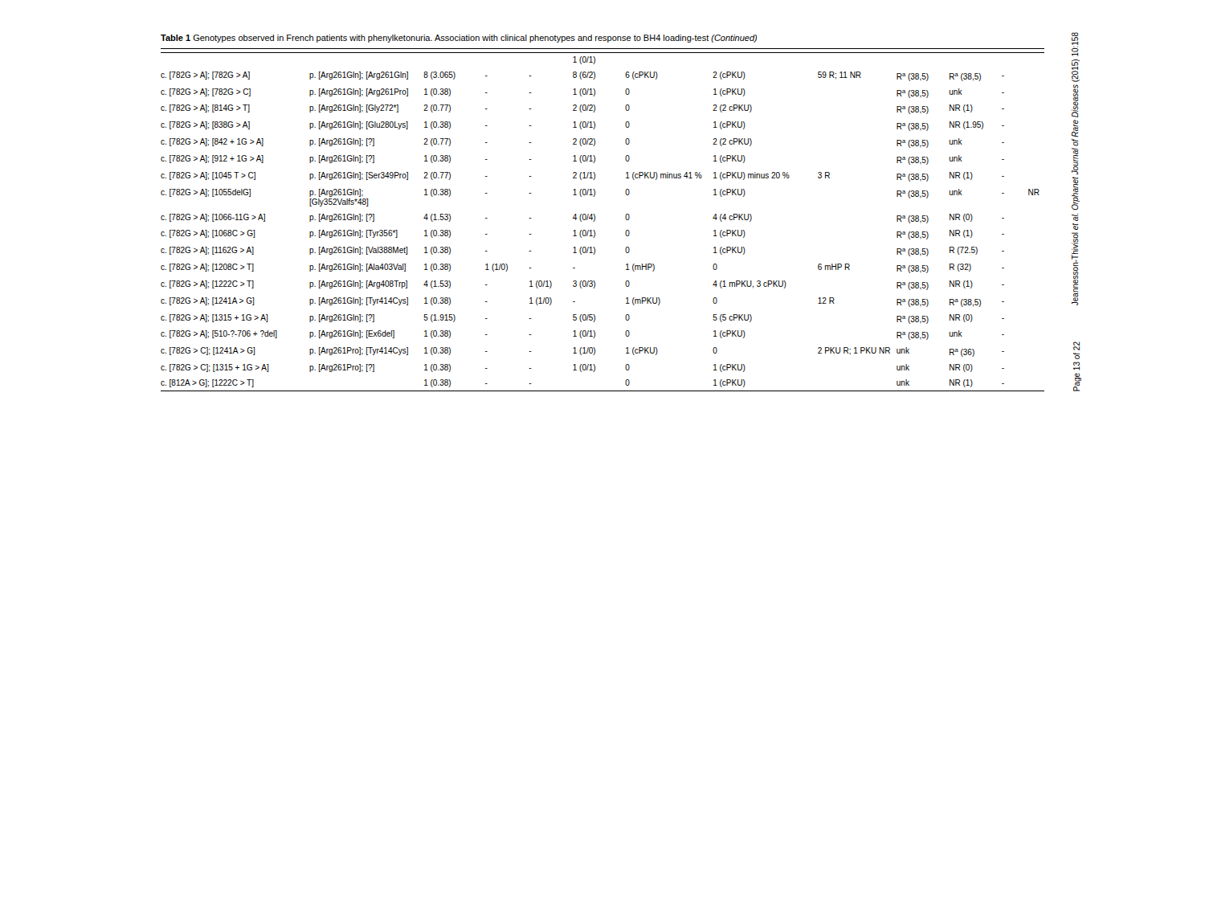Table 1 Genotypes observed in French patients with phenylketonuria. Association with clinical phenotypes and response to BH4 loading-test (Continued)
| | | | | | 1 (0/1) | | | | | | | |
| c. [782G > A]; [782G > A] | p. [Arg261Gln]; [Arg261Gln] | 8 (3.065) | - | - | 8 (6/2) | 6 (cPKU) | 2 (cPKU) | 59 R; 11 NR | R a (38,5) | R a (38,5) | - | |
| c. [782G > A]; [782G > C] | p. [Arg261Gln]; [Arg261Pro] | 1 (0.38) | - | - | 1 (0/1) | 0 | 1 (cPKU) | | R a (38,5) | unk | - | |
| c. [782G > A]; [814G > T] | p. [Arg261Gln]; [Gly272*] | 2 (0.77) | - | - | 2 (0/2) | 0 | 2 (2 cPKU) | | R a (38,5) | NR (1) | - | |
| c. [782G > A]; [838G > A] | p. [Arg261Gln]; [Glu280Lys] | 1 (0.38) | - | - | 1 (0/1) | 0 | 1 (cPKU) | | R a (38,5) | NR (1.95) | - | |
| c. [782G > A]; [842 + 1G > A] | p. [Arg261Gln]; [?] | 2 (0.77) | - | - | 2 (0/2) | 0 | 2 (2 cPKU) | | R a (38,5) | unk | - | |
| c. [782G > A]; [912 + 1G > A] | p. [Arg261Gln]; [?] | 1 (0.38) | - | - | 1 (0/1) | 0 | 1 (cPKU) | | R a (38,5) | unk | - | |
| c. [782G > A]; [1045 T > C] | p. [Arg261Gln]; [Ser349Pro] | 2 (0.77) | - | - | 2 (1/1) | 1 (cPKU) minus 41 % | 1 (cPKU) minus 20 % | 3 R | R a (38,5) | NR (1) | - | |
| c. [782G > A]; [1055delG] | p. [Arg261Gln]; [Gly352Valfs*48] | 1 (0.38) | - | - | 1 (0/1) | 0 | 1 (cPKU) | | R a (38,5) | unk | - | NR |
| c. [782G > A]; [1066-11G > A] | p. [Arg261Gln]; [?] | 4 (1.53) | - | - | 4 (0/4) | 0 | 4 (4 cPKU) | | R a (38,5) | NR (0) | - | |
| c. [782G > A]; [1068C > G] | p. [Arg261Gln]; [Tyr356*] | 1 (0.38) | - | - | 1 (0/1) | 0 | 1 (cPKU) | | R a (38,5) | NR (1) | - | |
| c. [782G > A]; [1162G > A] | p. [Arg261Gln]; [Val388Met] | 1 (0.38) | - | - | 1 (0/1) | 0 | 1 (cPKU) | | R a (38,5) | R (72.5) | - | |
| c. [782G > A]; [1208C > T] | p. [Arg261Gln]; [Ala403Val] | 1 (0.38) | 1 (1/0) | - | - | 1 (mHP) | 0 | 6 mHP R | R a (38,5) | R (32) | - | |
| c. [782G > A]; [1222C > T] | p. [Arg261Gln]; [Arg408Trp] | 4 (1.53) | - | 1 (0/1) | 3 (0/3) | 0 | 4 (1 mPKU, 3 cPKU) | | R a (38,5) | NR (1) | - | |
| c. [782G > A]; [1241A > G] | p. [Arg261Gln]; [Tyr414Cys] | 1 (0.38) | - | 1 (1/0) | - | 1 (mPKU) | 0 | 12 R | R a (38,5) | R a (38,5) | - | |
| c. [782G > A]; [1315 + 1G > A] | p. [Arg261Gln]; [?] | 5 (1.915) | - | - | 5 (0/5) | 0 | 5 (5 cPKU) | | R a (38,5) | NR (0) | - | |
| c. [782G > A]; [510-?-706 + ?del] | p. [Arg261Gln]; [Ex6del] | 1 (0.38) | - | - | 1 (0/1) | 0 | 1 (cPKU) | | R a (38,5) | unk | - | |
| c. [782G > C]; [1241A > G] | p. [Arg261Pro]; [Tyr414Cys] | 1 (0.38) | - | - | 1 (1/0) | 1 (cPKU) | 0 | 2 PKU R; 1 PKU NR | unk | R a (36) | - | |
| c. [782G > C]; [1315 + 1G > A] | p. [Arg261Pro]; [?] | 1 (0.38) | - | - | 1 (0/1) | 0 | 1 (cPKU) | | unk | NR (0) | - | |
| c. [812A > G]; [1222C > T] | | 1 (0.38) | - | - | | 0 | 1 (cPKU) | | unk | NR (1) | - | |
Jeannesson-Thivisol et al. Orphanet Journal of Rare Diseases (2015) 10:158
Page 13 of 22